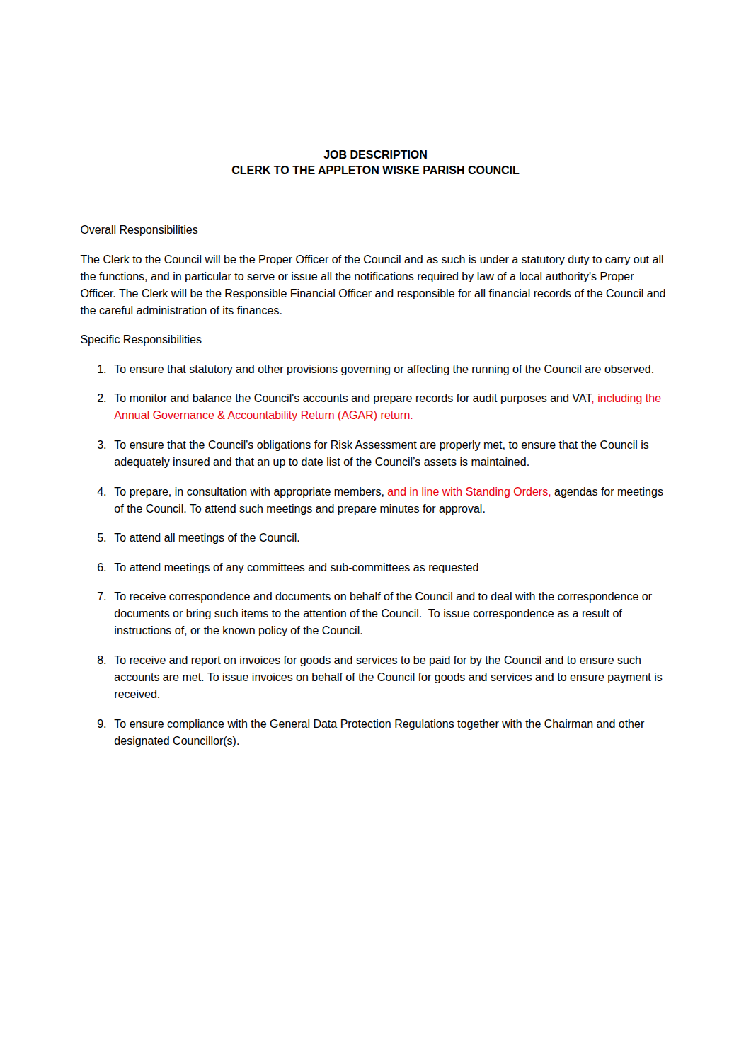JOB DESCRIPTION
CLERK TO THE APPLETON WISKE PARISH COUNCIL
Overall Responsibilities
The Clerk to the Council will be the Proper Officer of the Council and as such is under a statutory duty to carry out all the functions, and in particular to serve or issue all the notifications required by law of a local authority's Proper Officer. The Clerk will be the Responsible Financial Officer and responsible for all financial records of the Council and the careful administration of its finances.
Specific Responsibilities
To ensure that statutory and other provisions governing or affecting the running of the Council are observed.
To monitor and balance the Council's accounts and prepare records for audit purposes and VAT, including the Annual Governance & Accountability Return (AGAR) return.
To ensure that the Council's obligations for Risk Assessment are properly met, to ensure that the Council is adequately insured and that an up to date list of the Council’s assets is maintained.
To prepare, in consultation with appropriate members, and in line with Standing Orders, agendas for meetings of the Council. To attend such meetings and prepare minutes for approval.
To attend all meetings of the Council.
To attend meetings of any committees and sub-committees as requested
To receive correspondence and documents on behalf of the Council and to deal with the correspondence or documents or bring such items to the attention of the Council. To issue correspondence as a result of instructions of, or the known policy of the Council.
To receive and report on invoices for goods and services to be paid for by the Council and to ensure such accounts are met. To issue invoices on behalf of the Council for goods and services and to ensure payment is received.
To ensure compliance with the General Data Protection Regulations together with the Chairman and other designated Councillor(s).